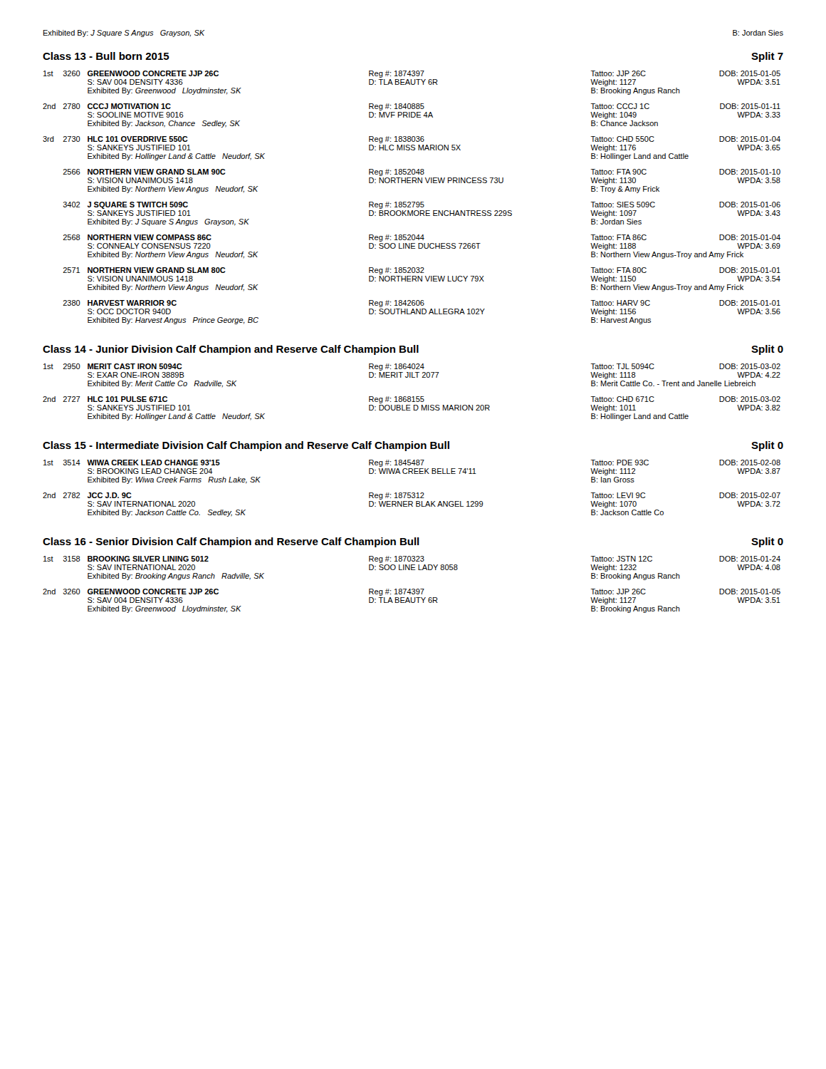Exhibited By: J Square S Angus Grayson, SK
B: Jordan Sies
Class 13 - Bull born 2015 Split 7
| 1st | 3260 | GREENWOOD CONCRETE JJP 26C S: SAV 004 DENSITY 4336 Exhibited By: Greenwood Lloydminster, SK | Reg #: 1874397 D: TLA BEAUTY 6R | Tattoo: JJP 26C DOB: 2015-01-05 Weight: 1127 WPDA: 3.51 B: Brooking Angus Ranch |
| 2nd | 2780 | CCCJ MOTIVATION 1C S: SOOLINE MOTIVE 9016 Exhibited By: Jackson, Chance Sedley, SK | Reg #: 1840885 D: MVF PRIDE 4A | Tattoo: CCCJ 1C DOB: 2015-01-11 Weight: 1049 WPDA: 3.33 B: Chance Jackson |
| 3rd | 2730 | HLC 101 OVERDRIVE 550C S: SANKEYS JUSTIFIED 101 Exhibited By: Hollinger Land & Cattle Neudorf, SK | Reg #: 1838036 D: HLC MISS MARION 5X | Tattoo: CHD 550C DOB: 2015-01-04 Weight: 1176 WPDA: 3.65 B: Hollinger Land and Cattle |
| | 2566 | NORTHERN VIEW GRAND SLAM 90C S: VISION UNANIMOUS 1418 Exhibited By: Northern View Angus Neudorf, SK | Reg #: 1852048 D: NORTHERN VIEW PRINCESS 73U | Tattoo: FTA 90C DOB: 2015-01-10 Weight: 1130 WPDA: 3.58 B: Troy & Amy Frick |
| | 3402 | J SQUARE S TWITCH 509C S: SANKEYS JUSTIFIED 101 Exhibited By: J Square S Angus Grayson, SK | Reg #: 1852795 D: BROOKMORE ENCHANTRESS 229S | Tattoo: SIES 509C DOB: 2015-01-06 Weight: 1097 WPDA: 3.43 B: Jordan Sies |
| | 2568 | NORTHERN VIEW COMPASS 86C S: CONNEALY CONSENSUS 7220 Exhibited By: Northern View Angus Neudorf, SK | Reg #: 1852044 D: SOO LINE DUCHESS 7266T | Tattoo: FTA 86C DOB: 2015-01-04 Weight: 1188 WPDA: 3.69 B: Northern View Angus-Troy and Amy Frick |
| | 2571 | NORTHERN VIEW GRAND SLAM 80C S: VISION UNANIMOUS 1418 Exhibited By: Northern View Angus Neudorf, SK | Reg #: 1852032 D: NORTHERN VIEW LUCY 79X | Tattoo: FTA 80C DOB: 2015-01-01 Weight: 1150 WPDA: 3.54 B: Northern View Angus-Troy and Amy Frick |
| | 2380 | HARVEST WARRIOR 9C S: OCC DOCTOR 940D Exhibited By: Harvest Angus Prince George, BC | Reg #: 1842606 D: SOUTHLAND ALLEGRA 102Y | Tattoo: HARV 9C DOB: 2015-01-01 Weight: 1156 WPDA: 3.56 B: Harvest Angus |
Class 14 - Junior Division Calf Champion and Reserve Calf Champion Bull Split 0
| 1st | 2950 | MERIT CAST IRON 5094C S: EXAR ONE-IRON 3889B Exhibited By: Merit Cattle Co Radville, SK | Reg #: 1864024 D: MERIT JILT 2077 | Tattoo: TJL 5094C DOB: 2015-03-02 Weight: 1118 WPDA: 4.22 B: Merit Cattle Co. - Trent and Janelle Liebreich |
| 2nd | 2727 | HLC 101 PULSE 671C S: SANKEYS JUSTIFIED 101 Exhibited By: Hollinger Land & Cattle Neudorf, SK | Reg #: 1868155 D: DOUBLE D MISS MARION 20R | Tattoo: CHD 671C DOB: 2015-03-02 Weight: 1011 WPDA: 3.82 B: Hollinger Land and Cattle |
Class 15 - Intermediate Division Calf Champion and Reserve Calf Champion Bull Split 0
| 1st | 3514 | WIWA CREEK LEAD CHANGE 93'15 S: BROOKING LEAD CHANGE 204 Exhibited By: Wiwa Creek Farms Rush Lake, SK | Reg #: 1845487 D: WIWA CREEK BELLE 74'11 | Tattoo: PDE 93C DOB: 2015-02-08 Weight: 1112 WPDA: 3.87 B: Ian Gross |
| 2nd | 2782 | JCC J.D. 9C S: SAV INTERNATIONAL 2020 Exhibited By: Jackson Cattle Co. Sedley, SK | Reg #: 1875312 D: WERNER BLAK ANGEL 1299 | Tattoo: LEVI 9C DOB: 2015-02-07 Weight: 1070 WPDA: 3.72 B: Jackson Cattle Co |
Class 16 - Senior Division Calf Champion and Reserve Calf Champion Bull Split 0
| 1st | 3158 | BROOKING SILVER LINING 5012 S: SAV INTERNATIONAL 2020 Exhibited By: Brooking Angus Ranch Radville, SK | Reg #: 1870323 D: SOO LINE LADY 8058 | Tattoo: JSTN 12C DOB: 2015-01-24 Weight: 1232 WPDA: 4.08 B: Brooking Angus Ranch |
| 2nd | 3260 | GREENWOOD CONCRETE JJP 26C S: SAV 004 DENSITY 4336 Exhibited By: Greenwood Lloydminster, SK | Reg #: 1874397 D: TLA BEAUTY 6R | Tattoo: JJP 26C DOB: 2015-01-05 Weight: 1127 WPDA: 3.51 B: Brooking Angus Ranch |